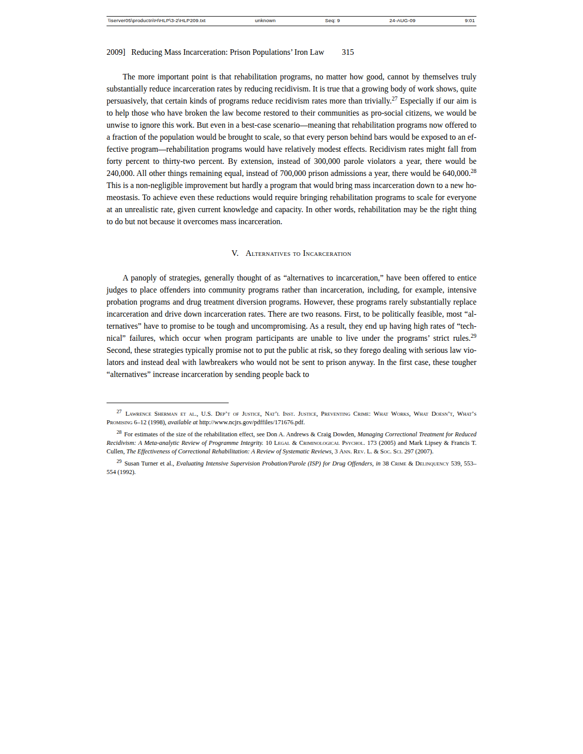\\server05\productn\H\HLP\3-2\HLP209.txt unknown Seq: 9 24-AUG-09 9:01
2009] Reducing Mass Incarceration: Prison Populations’ Iron Law315
The more important point is that rehabilitation programs, no matter how good, cannot by themselves truly substantially reduce incarceration rates by reducing recidivism. It is true that a growing body of work shows, quite persuasively, that certain kinds of programs reduce recidivism rates more than trivially.27 Especially if our aim is to help those who have broken the law become restored to their communities as pro-social citizens, we would be unwise to ignore this work. But even in a best-case scenario—meaning that rehabilitation programs now offered to a fraction of the population would be brought to scale, so that every person behind bars would be exposed to an effective program—rehabilitation programs would have relatively modest effects. Recidivism rates might fall from forty percent to thirty-two percent. By extension, instead of 300,000 parole violators a year, there would be 240,000. All other things remaining equal, instead of 700,000 prison admissions a year, there would be 640,000.28 This is a non-negligible improvement but hardly a program that would bring mass incarceration down to a new homeostasis. To achieve even these reductions would require bringing rehabilitation programs to scale for everyone at an unrealistic rate, given current knowledge and capacity. In other words, rehabilitation may be the right thing to do but not because it overcomes mass incarceration.
V. Alternatives to Incarceration
A panoply of strategies, generally thought of as “alternatives to incarceration,” have been offered to entice judges to place offenders into community programs rather than incarceration, including, for example, intensive probation programs and drug treatment diversion programs. However, these programs rarely substantially replace incarceration and drive down incarceration rates. There are two reasons. First, to be politically feasible, most “alternatives” have to promise to be tough and uncompromising. As a result, they end up having high rates of “technical” failures, which occur when program participants are unable to live under the programs’ strict rules.29 Second, these strategies typically promise not to put the public at risk, so they forego dealing with serious law violators and instead deal with lawbreakers who would not be sent to prison anyway. In the first case, these tougher “alternatives” increase incarceration by sending people back to
27 Lawrence Sherman et al., U.S. Dep’t of Justice, Nat’l Inst. Justice, Preventing Crime: What Works, What Doesn’t, What’s Promising 6–12 (1998), available at http://www.ncjrs.gov/pdffiles/171676.pdf.
28 For estimates of the size of the rehabilitation effect, see Don A. Andrews & Craig Dowden, Managing Correctional Treatment for Reduced Recidivism: A Meta-analytic Review of Programme Integrity. 10 Legal & Criminological Psychol. 173 (2005) and Mark Lipsey & Francis T. Cullen, The Effectiveness of Correctional Rehabilitation: A Review of Systematic Reviews, 3 Ann. Rev. L. & Soc. Sci. 297 (2007).
29 Susan Turner et al., Evaluating Intensive Supervision Probation/Parole (ISP) for Drug Offenders, in 38 Crime & Delinquency 539, 553–554 (1992).